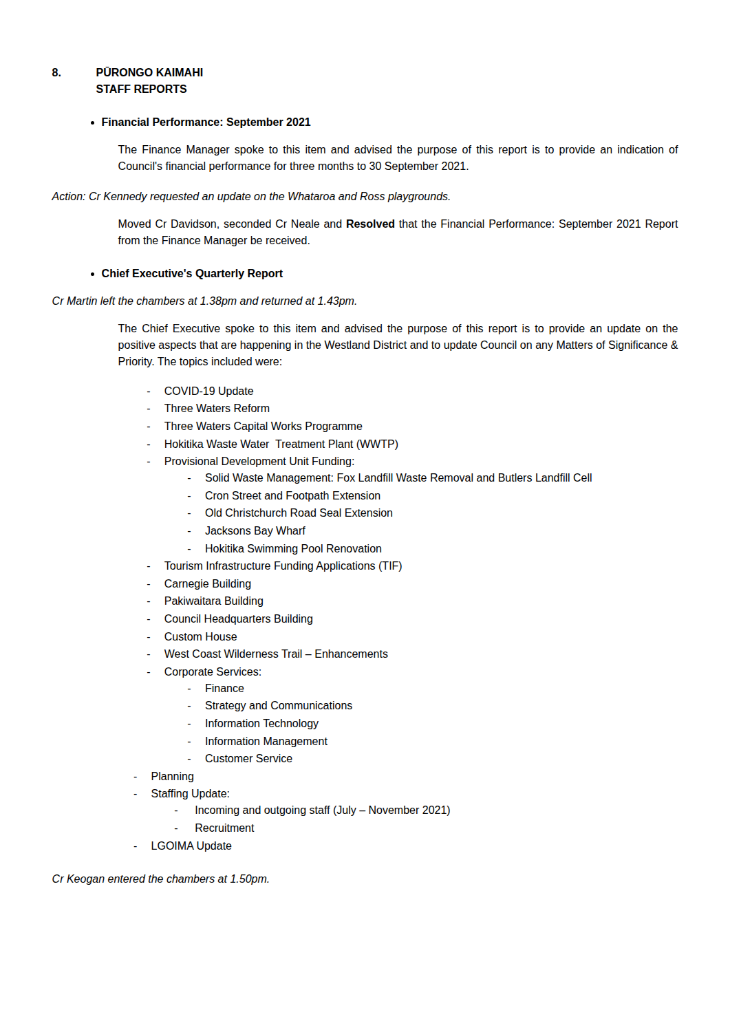8. PŪRONGO KAIMAHI STAFF REPORTS
Financial Performance: September 2021
The Finance Manager spoke to this item and advised the purpose of this report is to provide an indication of Council's financial performance for three months to 30 September 2021.
Action: Cr Kennedy requested an update on the Whataroa and Ross playgrounds.
Moved Cr Davidson, seconded Cr Neale and Resolved that the Financial Performance: September 2021 Report from the Finance Manager be received.
Chief Executive's Quarterly Report
Cr Martin left the chambers at 1.38pm and returned at 1.43pm.
The Chief Executive spoke to this item and advised the purpose of this report is to provide an update on the positive aspects that are happening in the Westland District and to update Council on any Matters of Significance & Priority. The topics included were:
COVID-19 Update
Three Waters Reform
Three Waters Capital Works Programme
Hokitika Waste Water Treatment Plant (WWTP)
Provisional Development Unit Funding:
Solid Waste Management: Fox Landfill Waste Removal and Butlers Landfill Cell
Cron Street and Footpath Extension
Old Christchurch Road Seal Extension
Jacksons Bay Wharf
Hokitika Swimming Pool Renovation
Tourism Infrastructure Funding Applications (TIF)
Carnegie Building
Pakiwaitara Building
Council Headquarters Building
Custom House
West Coast Wilderness Trail – Enhancements
Corporate Services:
Finance
Strategy and Communications
Information Technology
Information Management
Customer Service
Planning
Staffing Update:
Incoming and outgoing staff (July – November 2021)
Recruitment
LGOIMA Update
Cr Keogan entered the chambers at 1.50pm.